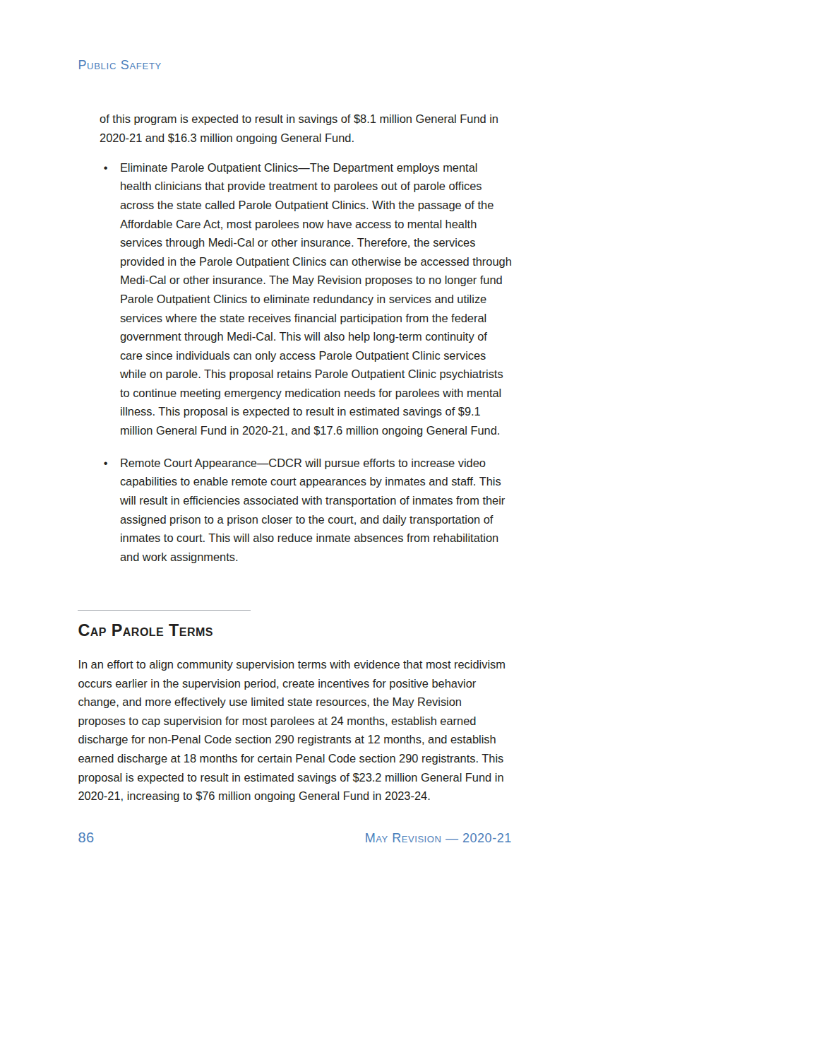Public Safety
of this program is expected to result in savings of $8.1 million General Fund in 2020-21 and $16.3 million ongoing General Fund.
Eliminate Parole Outpatient Clinics—The Department employs mental health clinicians that provide treatment to parolees out of parole offices across the state called Parole Outpatient Clinics. With the passage of the Affordable Care Act, most parolees now have access to mental health services through Medi-Cal or other insurance. Therefore, the services provided in the Parole Outpatient Clinics can otherwise be accessed through Medi-Cal or other insurance. The May Revision proposes to no longer fund Parole Outpatient Clinics to eliminate redundancy in services and utilize services where the state receives financial participation from the federal government through Medi-Cal. This will also help long-term continuity of care since individuals can only access Parole Outpatient Clinic services while on parole. This proposal retains Parole Outpatient Clinic psychiatrists to continue meeting emergency medication needs for parolees with mental illness. This proposal is expected to result in estimated savings of $9.1 million General Fund in 2020-21, and $17.6 million ongoing General Fund.
Remote Court Appearance—CDCR will pursue efforts to increase video capabilities to enable remote court appearances by inmates and staff. This will result in efficiencies associated with transportation of inmates from their assigned prison to a prison closer to the court, and daily transportation of inmates to court. This will also reduce inmate absences from rehabilitation and work assignments.
Cap Parole Terms
In an effort to align community supervision terms with evidence that most recidivism occurs earlier in the supervision period, create incentives for positive behavior change, and more effectively use limited state resources, the May Revision proposes to cap supervision for most parolees at 24 months, establish earned discharge for non-Penal Code section 290 registrants at 12 months, and establish earned discharge at 18 months for certain Penal Code section 290 registrants. This proposal is expected to result in estimated savings of $23.2 million General Fund in 2020-21, increasing to $76 million ongoing General Fund in 2023-24.
86
May Revision — 2020-21